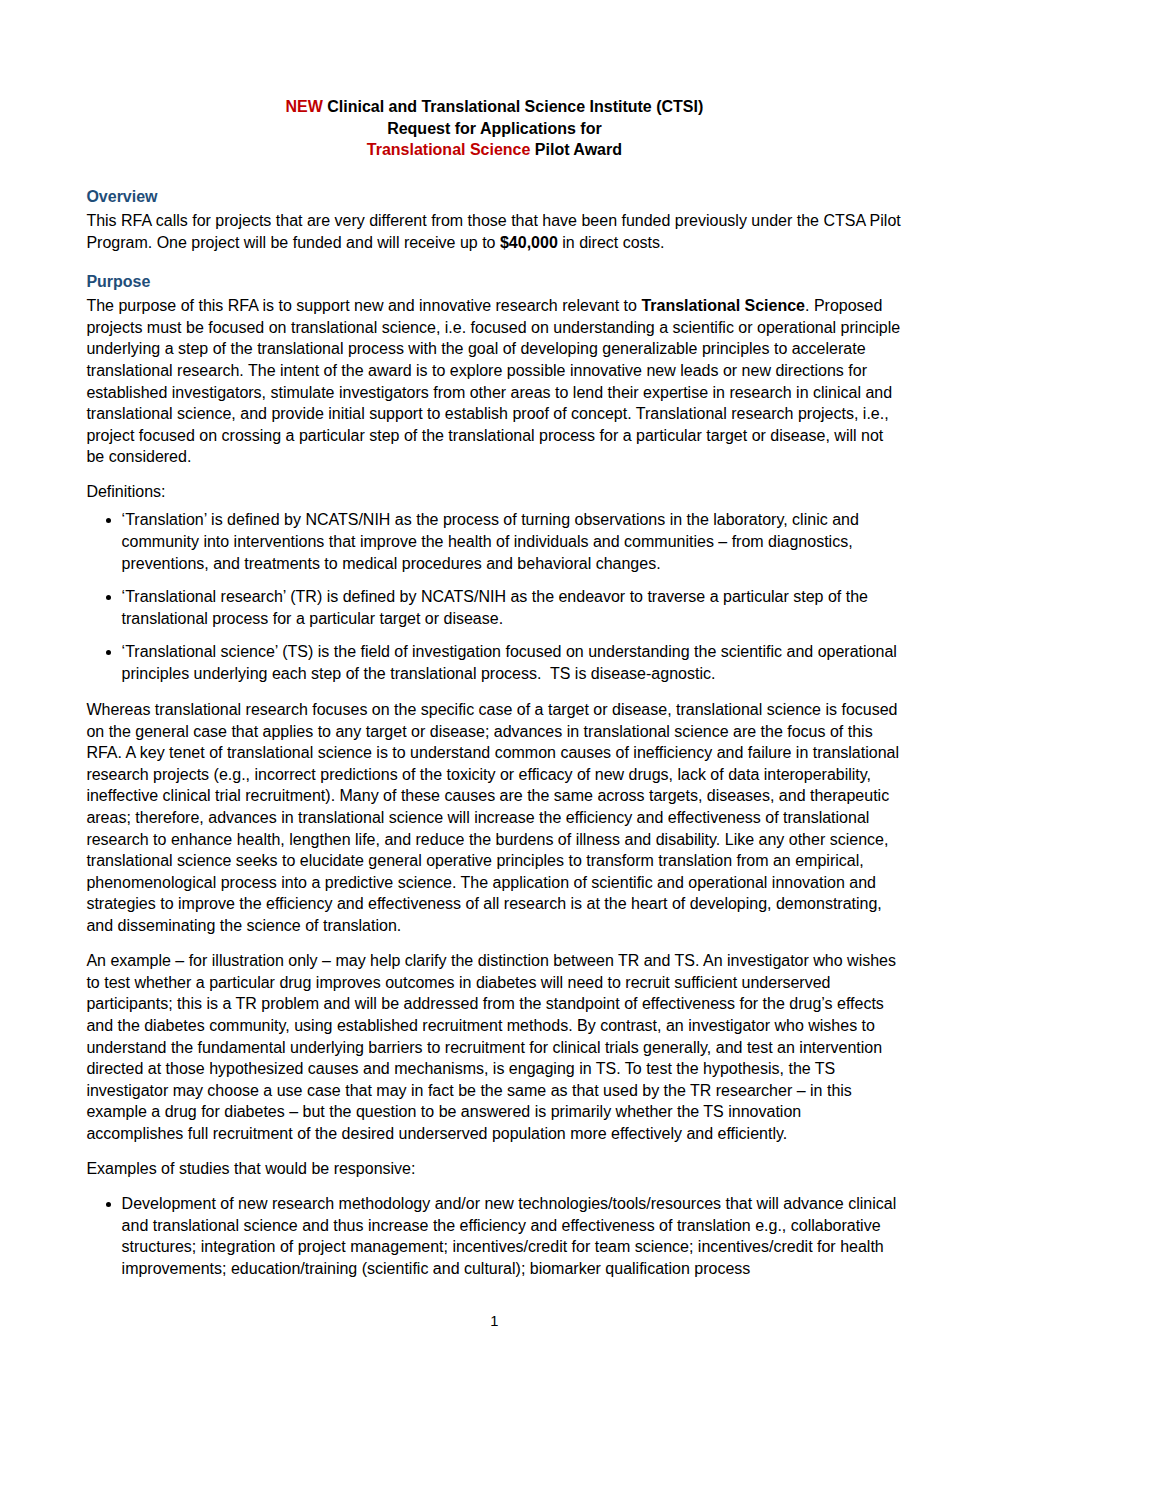NEW Clinical and Translational Science Institute (CTSI)
Request for Applications for
Translational Science Pilot Award
Overview
This RFA calls for projects that are very different from those that have been funded previously under the CTSA Pilot Program. One project will be funded and will receive up to $40,000 in direct costs.
Purpose
The purpose of this RFA is to support new and innovative research relevant to Translational Science. Proposed projects must be focused on translational science, i.e. focused on understanding a scientific or operational principle underlying a step of the translational process with the goal of developing generalizable principles to accelerate translational research. The intent of the award is to explore possible innovative new leads or new directions for established investigators, stimulate investigators from other areas to lend their expertise in research in clinical and translational science, and provide initial support to establish proof of concept. Translational research projects, i.e., project focused on crossing a particular step of the translational process for a particular target or disease, will not be considered.
Definitions:
‘Translation’ is defined by NCATS/NIH as the process of turning observations in the laboratory, clinic and community into interventions that improve the health of individuals and communities – from diagnostics, preventions, and treatments to medical procedures and behavioral changes.
‘Translational research’ (TR) is defined by NCATS/NIH as the endeavor to traverse a particular step of the translational process for a particular target or disease.
‘Translational science’ (TS) is the field of investigation focused on understanding the scientific and operational principles underlying each step of the translational process. TS is disease-agnostic.
Whereas translational research focuses on the specific case of a target or disease, translational science is focused on the general case that applies to any target or disease; advances in translational science are the focus of this RFA. A key tenet of translational science is to understand common causes of inefficiency and failure in translational research projects (e.g., incorrect predictions of the toxicity or efficacy of new drugs, lack of data interoperability, ineffective clinical trial recruitment). Many of these causes are the same across targets, diseases, and therapeutic areas; therefore, advances in translational science will increase the efficiency and effectiveness of translational research to enhance health, lengthen life, and reduce the burdens of illness and disability. Like any other science, translational science seeks to elucidate general operative principles to transform translation from an empirical, phenomenological process into a predictive science. The application of scientific and operational innovation and strategies to improve the efficiency and effectiveness of all research is at the heart of developing, demonstrating, and disseminating the science of translation.
An example – for illustration only – may help clarify the distinction between TR and TS. An investigator who wishes to test whether a particular drug improves outcomes in diabetes will need to recruit sufficient underserved participants; this is a TR problem and will be addressed from the standpoint of effectiveness for the drug’s effects and the diabetes community, using established recruitment methods. By contrast, an investigator who wishes to understand the fundamental underlying barriers to recruitment for clinical trials generally, and test an intervention directed at those hypothesized causes and mechanisms, is engaging in TS. To test the hypothesis, the TS investigator may choose a use case that may in fact be the same as that used by the TR researcher – in this example a drug for diabetes – but the question to be answered is primarily whether the TS innovation accomplishes full recruitment of the desired underserved population more effectively and efficiently.
Examples of studies that would be responsive:
Development of new research methodology and/or new technologies/tools/resources that will advance clinical and translational science and thus increase the efficiency and effectiveness of translation e.g., collaborative structures; integration of project management; incentives/credit for team science; incentives/credit for health improvements; education/training (scientific and cultural); biomarker qualification process
1